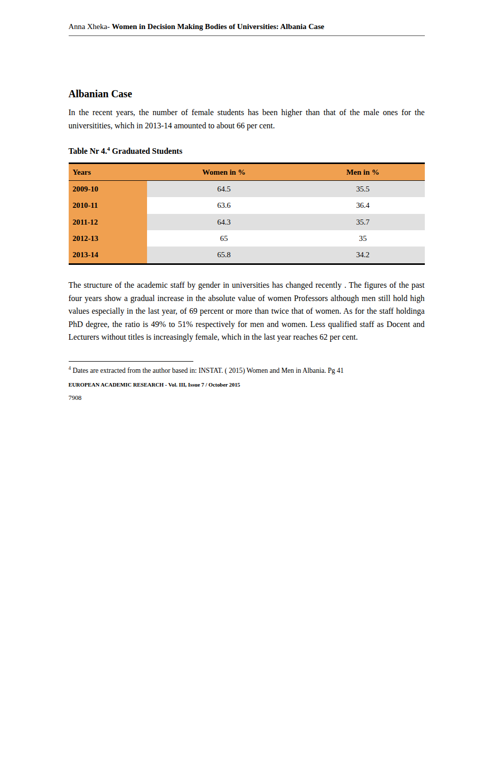Anna Xheka- Women in Decision Making Bodies of Universities: Albania Case
Albanian Case
In the recent years, the number of female students has been higher than that of the male ones for the universitities, which in 2013-14 amounted to about 66 per cent.
Table Nr 4.4 Graduated Students
| Years | Women in % | Men in % |
| --- | --- | --- |
| 2009-10 | 64.5 | 35.5 |
| 2010-11 | 63.6 | 36.4 |
| 2011-12 | 64.3 | 35.7 |
| 2012-13 | 65 | 35 |
| 2013-14 | 65.8 | 34.2 |
The structure of the academic staff by gender in universities has changed recently . The figures of the past four years show a gradual increase in the absolute value of women Professors although men still hold high values especially in the last year, of 69 percent or more than twice that of women. As for the staff holdinga PhD degree, the ratio is 49% to 51% respectively for men and women. Less qualified staff as Docent and Lecturers without titles is increasingly female, which in the last year reaches 62 per cent.
4 Dates are extracted from the author based in: INSTAT. ( 2015) Women and Men in Albania. Pg 41
EUROPEAN ACADEMIC RESEARCH - Vol. III, Issue 7 / October 2015
7908